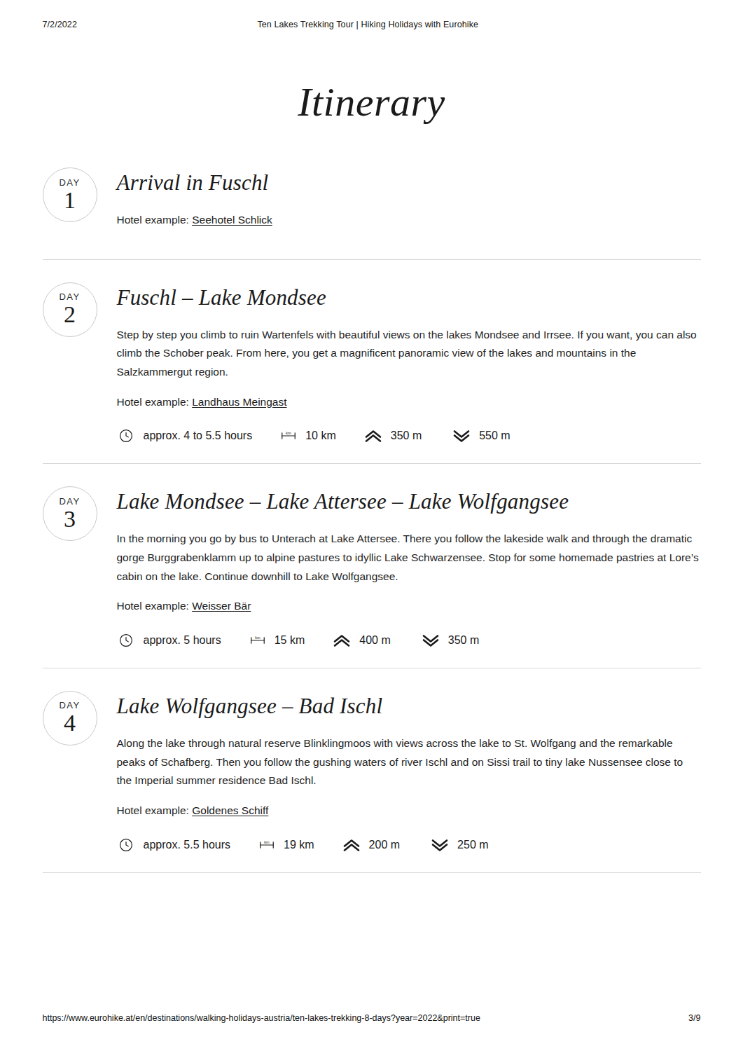7/2/2022
Ten Lakes Trekking Tour | Hiking Holidays with Eurohike
Itinerary
Day 1
Arrival in Fuschl
Hotel example: Seehotel Schlick
Day 2
Fuschl – Lake Mondsee
Step by step you climb to ruin Wartenfels with beautiful views on the lakes Mondsee and Irrsee. If you want, you can also climb the Schober peak. From here, you get a magnificent panoramic view of the lakes and mountains in the Salzkammergut region.
Hotel example: Landhaus Meingast
approx. 4 to 5.5 hours
km 10 km
350 m
550 m
Day 3
Lake Mondsee – Lake Attersee – Lake Wolfgangsee
In the morning you go by bus to Unterach at Lake Attersee. There you follow the lakeside walk and through the dramatic gorge Burggrabenklamm up to alpine pastures to idyllic Lake Schwarzensee. Stop for some homemade pastries at Lore’s cabin on the lake. Continue downhill to Lake Wolfgangsee.
Hotel example: Weisser Bär
approx. 5 hours
km 15 km
400 m
350 m
Day 4
Lake Wolfgangsee – Bad Ischl
Along the lake through natural reserve Blinklingmoos with views across the lake to St. Wolfgang and the remarkable peaks of Schafberg. Then you follow the gushing waters of river Ischl and on Sissi trail to tiny lake Nussensee close to the Imperial summer residence Bad Ischl.
Hotel example: Goldenes Schiff
approx. 5.5 hours
km 19 km
200 m
250 m
https://www.eurohike.at/en/destinations/walking-holidays-austria/ten-lakes-trekking-8-days?year=2022&print=true
3/9